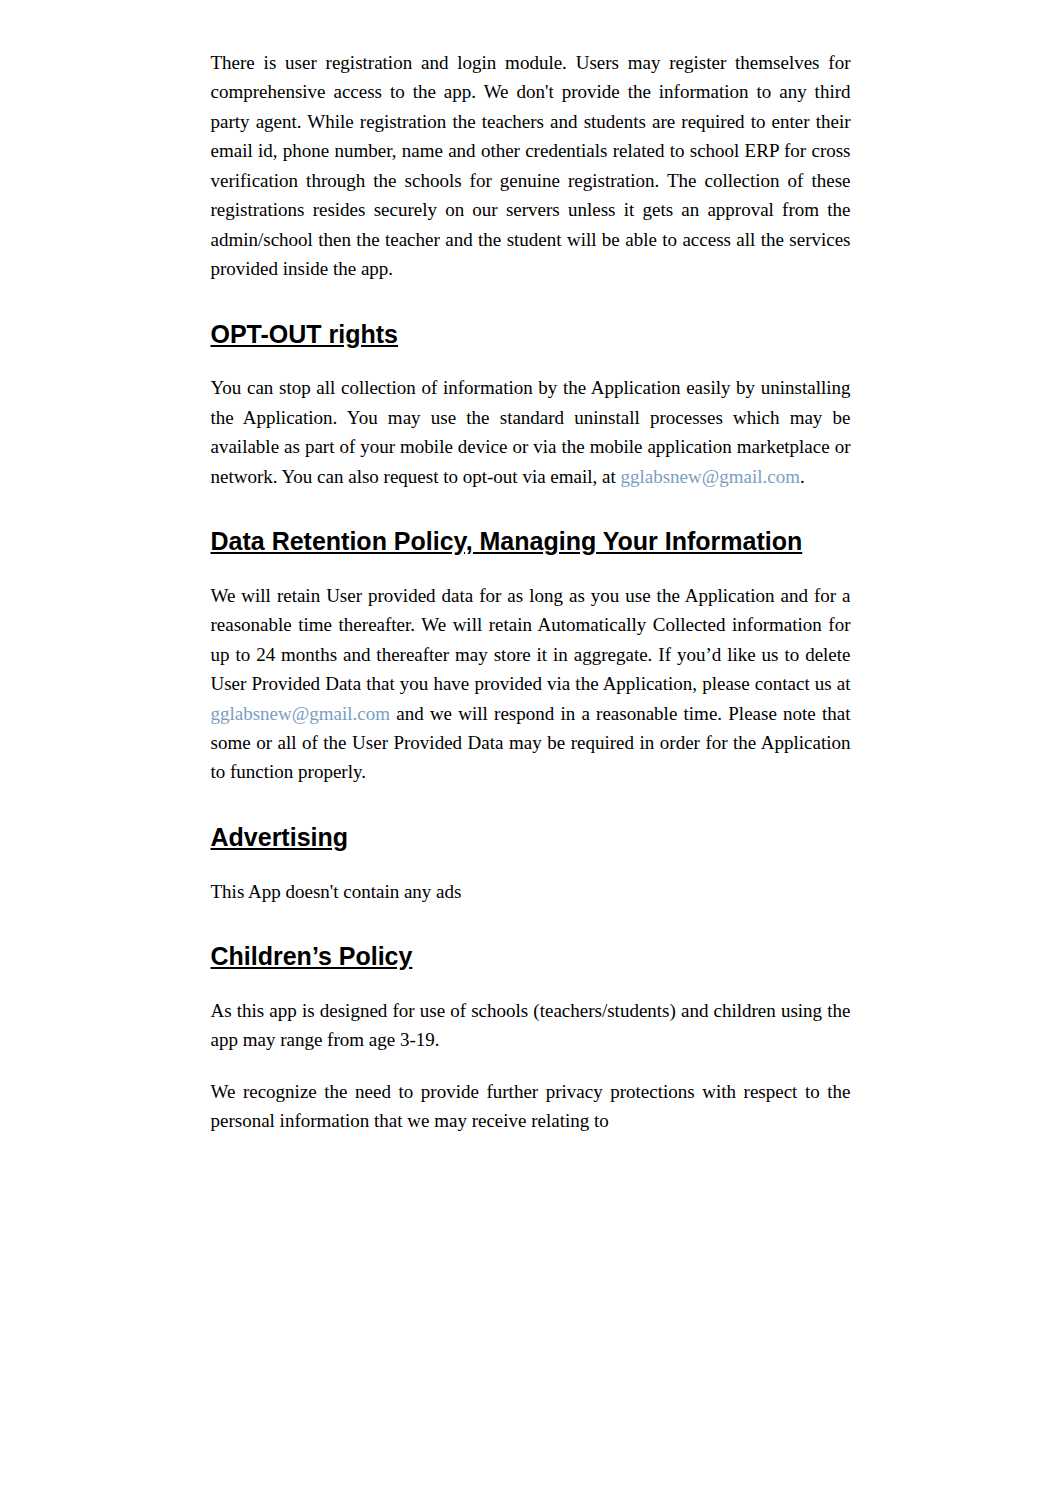There is user registration and login module. Users may register themselves for comprehensive access to the app. We don't provide the information to any third party agent. While registration the teachers and students are required to enter their email id, phone number, name and other credentials related to school ERP for cross verification through the schools for genuine registration. The collection of these registrations resides securely on our servers unless it gets an approval from the admin/school then the teacher and the student will be able to access all the services provided inside the app.
OPT-OUT rights
You can stop all collection of information by the Application easily by uninstalling the Application. You may use the standard uninstall processes which may be available as part of your mobile device or via the mobile application marketplace or network. You can also request to opt-out via email, at gglabsnew@gmail.com.
Data Retention Policy, Managing Your Information
We will retain User provided data for as long as you use the Application and for a reasonable time thereafter. We will retain Automatically Collected information for up to 24 months and thereafter may store it in aggregate. If you’d like us to delete User Provided Data that you have provided via the Application, please contact us at gglabsnew@gmail.com and we will respond in a reasonable time. Please note that some or all of the User Provided Data may be required in order for the Application to function properly.
Advertising
This App doesn't contain any ads
Children’s Policy
As this app is designed for use of schools (teachers/students) and children using the app may range from age 3-19.
We recognize the need to provide further privacy protections with respect to the personal information that we may receive relating to